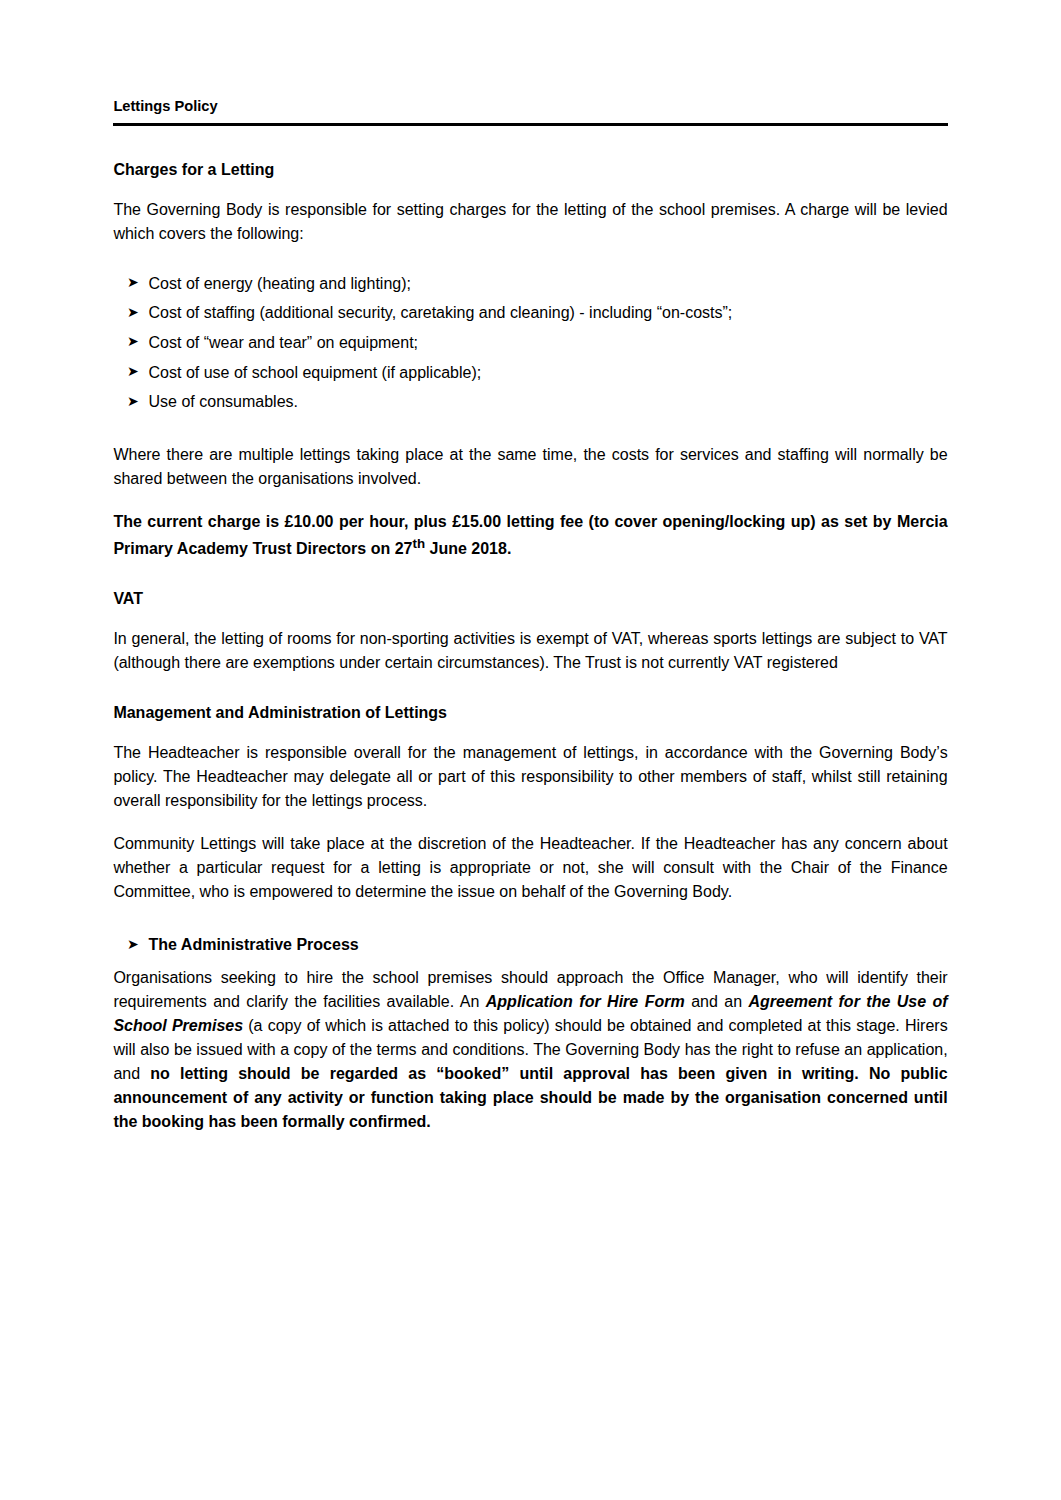Lettings Policy
Charges for a Letting
The Governing Body is responsible for setting charges for the letting of the school premises. A charge will be levied which covers the following:
Cost of energy (heating and lighting);
Cost of staffing (additional security, caretaking and cleaning) - including “on-costs”;
Cost of “wear and tear” on equipment;
Cost of use of school equipment (if applicable);
Use of consumables.
Where there are multiple lettings taking place at the same time, the costs for services and staffing will normally be shared between the organisations involved.
The current charge is £10.00 per hour, plus £15.00 letting fee (to cover opening/locking up) as set by Mercia Primary Academy Trust Directors on 27th June 2018.
VAT
In general, the letting of rooms for non-sporting activities is exempt of VAT, whereas sports lettings are subject to VAT (although there are exemptions under certain circumstances). The Trust is not currently VAT registered
Management and Administration of Lettings
The Headteacher is responsible overall for the management of lettings, in accordance with the Governing Body’s policy. The Headteacher may delegate all or part of this responsibility to other members of staff, whilst still retaining overall responsibility for the lettings process.
Community Lettings will take place at the discretion of the Headteacher. If the Headteacher has any concern about whether a particular request for a letting is appropriate or not, she will consult with the Chair of the Finance Committee, who is empowered to determine the issue on behalf of the Governing Body.
The Administrative Process
Organisations seeking to hire the school premises should approach the Office Manager, who will identify their requirements and clarify the facilities available. An Application for Hire Form and an Agreement for the Use of School Premises (a copy of which is attached to this policy) should be obtained and completed at this stage. Hirers will also be issued with a copy of the terms and conditions. The Governing Body has the right to refuse an application, and no letting should be regarded as “booked” until approval has been given in writing. No public announcement of any activity or function taking place should be made by the organisation concerned until the booking has been formally confirmed.